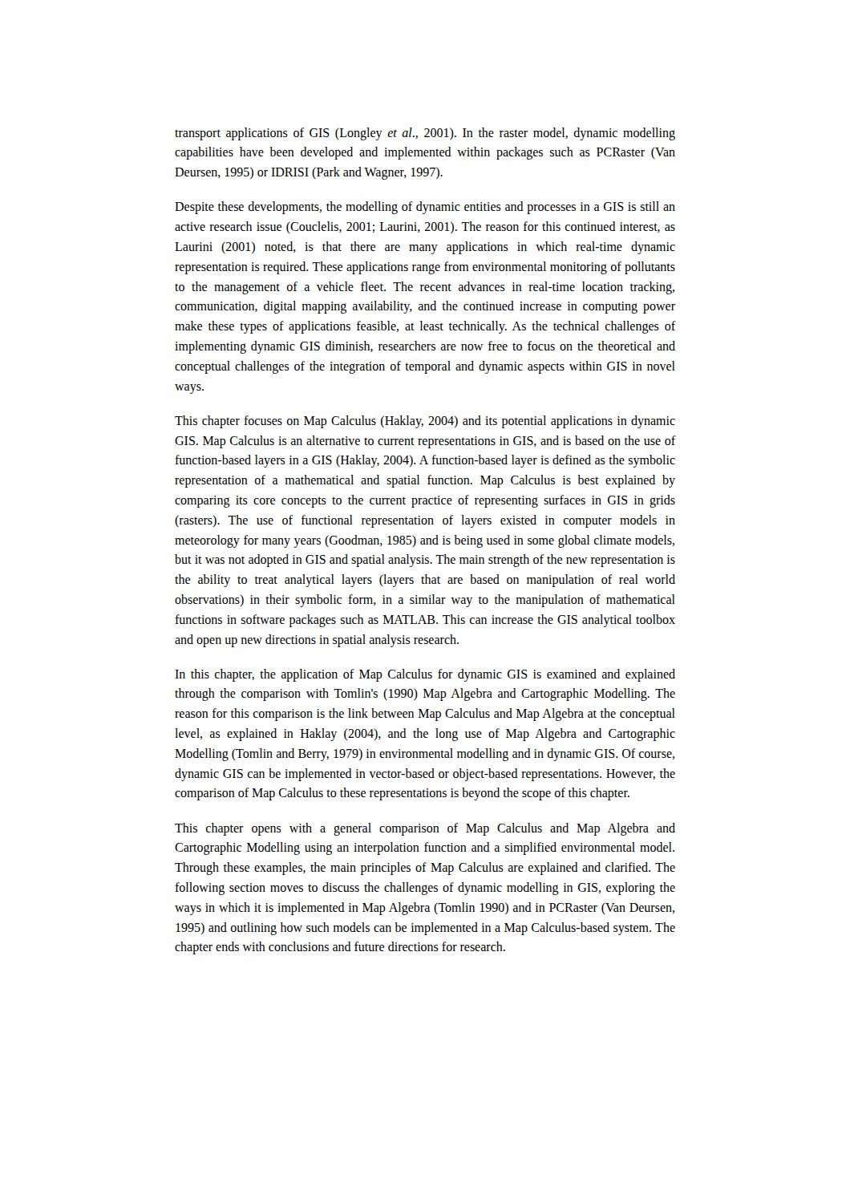transport applications of GIS (Longley et al., 2001). In the raster model, dynamic modelling capabilities have been developed and implemented within packages such as PCRaster (Van Deursen, 1995) or IDRISI (Park and Wagner, 1997).
Despite these developments, the modelling of dynamic entities and processes in a GIS is still an active research issue (Couclelis, 2001; Laurini, 2001). The reason for this continued interest, as Laurini (2001) noted, is that there are many applications in which real-time dynamic representation is required. These applications range from environmental monitoring of pollutants to the management of a vehicle fleet. The recent advances in real-time location tracking, communication, digital mapping availability, and the continued increase in computing power make these types of applications feasible, at least technically. As the technical challenges of implementing dynamic GIS diminish, researchers are now free to focus on the theoretical and conceptual challenges of the integration of temporal and dynamic aspects within GIS in novel ways.
This chapter focuses on Map Calculus (Haklay, 2004) and its potential applications in dynamic GIS. Map Calculus is an alternative to current representations in GIS, and is based on the use of function-based layers in a GIS (Haklay, 2004). A function-based layer is defined as the symbolic representation of a mathematical and spatial function. Map Calculus is best explained by comparing its core concepts to the current practice of representing surfaces in GIS in grids (rasters). The use of functional representation of layers existed in computer models in meteorology for many years (Goodman, 1985) and is being used in some global climate models, but it was not adopted in GIS and spatial analysis. The main strength of the new representation is the ability to treat analytical layers (layers that are based on manipulation of real world observations) in their symbolic form, in a similar way to the manipulation of mathematical functions in software packages such as MATLAB. This can increase the GIS analytical toolbox and open up new directions in spatial analysis research.
In this chapter, the application of Map Calculus for dynamic GIS is examined and explained through the comparison with Tomlin's (1990) Map Algebra and Cartographic Modelling. The reason for this comparison is the link between Map Calculus and Map Algebra at the conceptual level, as explained in Haklay (2004), and the long use of Map Algebra and Cartographic Modelling (Tomlin and Berry, 1979) in environmental modelling and in dynamic GIS. Of course, dynamic GIS can be implemented in vector-based or object-based representations. However, the comparison of Map Calculus to these representations is beyond the scope of this chapter.
This chapter opens with a general comparison of Map Calculus and Map Algebra and Cartographic Modelling using an interpolation function and a simplified environmental model. Through these examples, the main principles of Map Calculus are explained and clarified. The following section moves to discuss the challenges of dynamic modelling in GIS, exploring the ways in which it is implemented in Map Algebra (Tomlin 1990) and in PCRaster (Van Deursen, 1995) and outlining how such models can be implemented in a Map Calculus-based system. The chapter ends with conclusions and future directions for research.